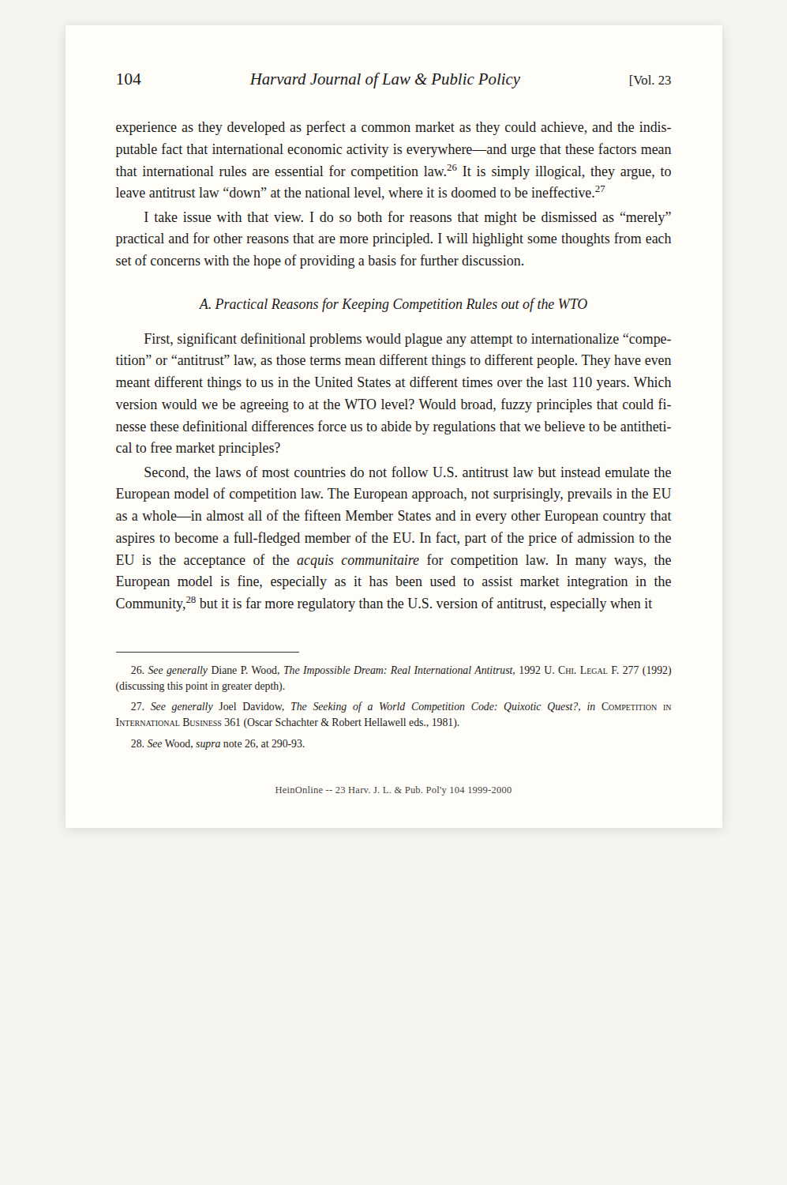104 Harvard Journal of Law & Public Policy [Vol. 23
experience as they developed as perfect a common market as they could achieve, and the indisputable fact that international economic activity is everywhere—and urge that these factors mean that international rules are essential for competition law.26 It is simply illogical, they argue, to leave antitrust law “down” at the national level, where it is doomed to be ineffective.27
I take issue with that view. I do so both for reasons that might be dismissed as “merely” practical and for other reasons that are more principled. I will highlight some thoughts from each set of concerns with the hope of providing a basis for further discussion.
A. Practical Reasons for Keeping Competition Rules out of the WTO
First, significant definitional problems would plague any attempt to internationalize “competition” or “antitrust” law, as those terms mean different things to different people. They have even meant different things to us in the United States at different times over the last 110 years. Which version would we be agreeing to at the WTO level? Would broad, fuzzy principles that could finesse these definitional differences force us to abide by regulations that we believe to be antithetical to free market principles?
Second, the laws of most countries do not follow U.S. antitrust law but instead emulate the European model of competition law. The European approach, not surprisingly, prevails in the EU as a whole—in almost all of the fifteen Member States and in every other European country that aspires to become a full-fledged member of the EU. In fact, part of the price of admission to the EU is the acceptance of the acquis communitaire for competition law. In many ways, the European model is fine, especially as it has been used to assist market integration in the Community,28 but it is far more regulatory than the U.S. version of antitrust, especially when it
26. See generally Diane P. Wood, The Impossible Dream: Real International Antitrust, 1992 U. Chi. Legal F. 277 (1992) (discussing this point in greater depth).
27. See generally Joel Davidow, The Seeking of a World Competition Code: Quixotic Quest?, in Competition in International Business 361 (Oscar Schachter & Robert Hellawell eds., 1981).
28. See Wood, supra note 26, at 290-93.
HeinOnline -- 23 Harv. J. L. & Pub. Pol'y 104 1999-2000